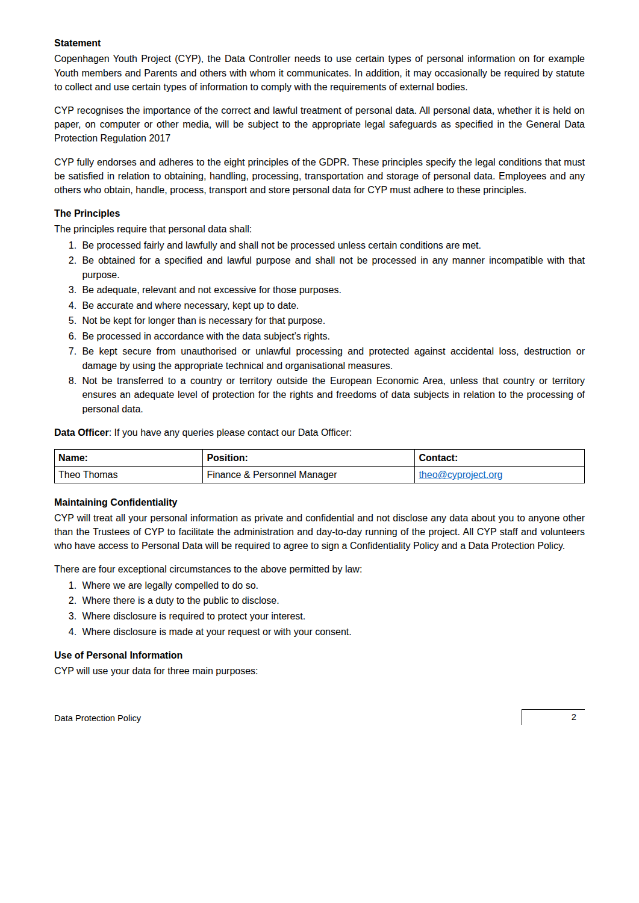Statement
Copenhagen Youth Project (CYP), the Data Controller needs to use certain types of personal information on for example Youth members and Parents and others with whom it communicates. In addition, it may occasionally be required by statute to collect and use certain types of information to comply with the requirements of external bodies.
CYP recognises the importance of the correct and lawful treatment of personal data. All personal data, whether it is held on paper, on computer or other media, will be subject to the appropriate legal safeguards as specified in the General Data Protection Regulation 2017
CYP fully endorses and adheres to the eight principles of the GDPR. These principles specify the legal conditions that must be satisfied in relation to obtaining, handling, processing, transportation and storage of personal data. Employees and any others who obtain, handle, process, transport and store personal data for CYP must adhere to these principles.
The Principles
The principles require that personal data shall:
Be processed fairly and lawfully and shall not be processed unless certain conditions are met.
Be obtained for a specified and lawful purpose and shall not be processed in any manner incompatible with that purpose.
Be adequate, relevant and not excessive for those purposes.
Be accurate and where necessary, kept up to date.
Not be kept for longer than is necessary for that purpose.
Be processed in accordance with the data subject’s rights.
Be kept secure from unauthorised or unlawful processing and protected against accidental loss, destruction or damage by using the appropriate technical and organisational measures.
Not be transferred to a country or territory outside the European Economic Area, unless that country or territory ensures an adequate level of protection for the rights and freedoms of data subjects in relation to the processing of personal data.
Data Officer: If you have any queries please contact our Data Officer:
| Name: | Position: | Contact: |
| --- | --- | --- |
| Theo Thomas | Finance & Personnel Manager | theo@cyproject.org |
Maintaining Confidentiality
CYP will treat all your personal information as private and confidential and not disclose any data about you to anyone other than the Trustees of CYP to facilitate the administration and day-to-day running of the project. All CYP staff and volunteers who have access to Personal Data will be required to agree to sign a Confidentiality Policy and a Data Protection Policy.
There are four exceptional circumstances to the above permitted by law:
Where we are legally compelled to do so.
Where there is a duty to the public to disclose.
Where disclosure is required to protect your interest.
Where disclosure is made at your request or with your consent.
Use of Personal Information
CYP will use your data for three main purposes:
Data Protection Policy
2